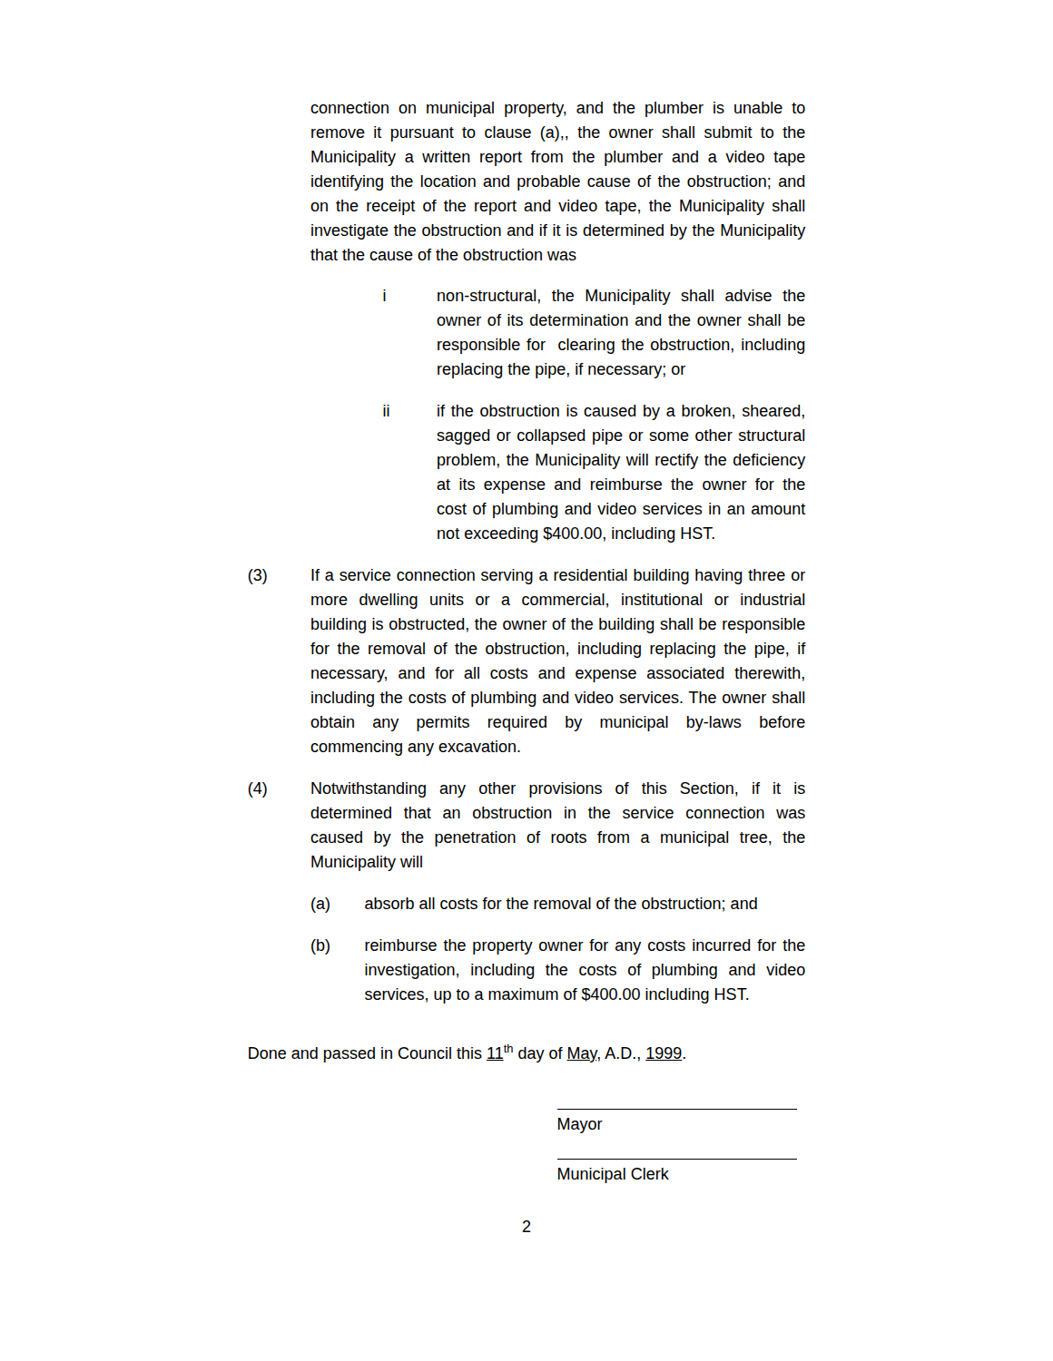connection on municipal property, and the plumber is unable to remove it pursuant to clause (a),, the owner shall submit to the Municipality a written report from the plumber and a video tape identifying the location and probable cause of the obstruction; and on the receipt of the report and video tape, the Municipality shall investigate the obstruction and if it is determined by the Municipality that the cause of the obstruction was
i
non-structural, the Municipality shall advise the owner of its determination and the owner shall be responsible for clearing the obstruction, including replacing the pipe, if necessary; or
ii
if the obstruction is caused by a broken, sheared, sagged or collapsed pipe or some other structural problem, the Municipality will rectify the deficiency at its expense and reimburse the owner for the cost of plumbing and video services in an amount not exceeding $400.00, including HST.
(3)
If a service connection serving a residential building having three or more dwelling units or a commercial, institutional or industrial building is obstructed, the owner of the building shall be responsible for the removal of the obstruction, including replacing the pipe, if necessary, and for all costs and expense associated therewith, including the costs of plumbing and video services. The owner shall obtain any permits required by municipal by-laws before commencing any excavation.
(4)
Notwithstanding any other provisions of this Section, if it is determined that an obstruction in the service connection was caused by the penetration of roots from a municipal tree, the Municipality will
(a)
absorb all costs for the removal of the obstruction; and
(b)
reimburse the property owner for any costs incurred for the investigation, including the costs of plumbing and video services, up to a maximum of $400.00 including HST.
Done and passed in Council this 11th day of May, A.D., 1999.
Mayor
Municipal Clerk
2